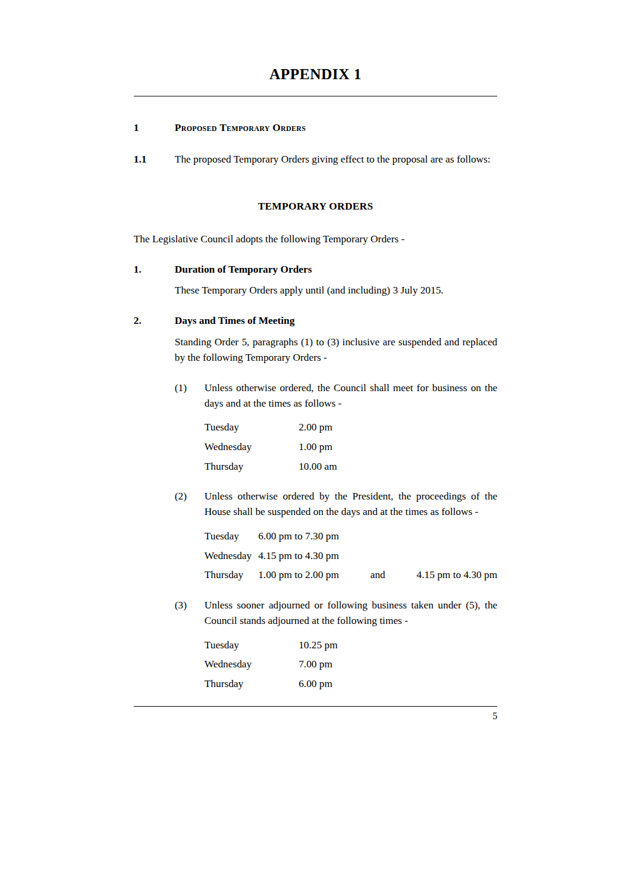APPENDIX 1
1
Proposed Temporary Orders
1.1
The proposed Temporary Orders giving effect to the proposal are as follows:
TEMPORARY ORDERS
The Legislative Council adopts the following Temporary Orders -
1.
Duration of Temporary Orders
These Temporary Orders apply until (and including) 3 July 2015.
2.
Days and Times of Meeting
Standing Order 5, paragraphs (1) to (3) inclusive are suspended and replaced by the following Temporary Orders -
(1)
Unless otherwise ordered, the Council shall meet for business on the days and at the times as follows -
| Tuesday | 2.00 pm |
| Wednesday | 1.00 pm |
| Thursday | 10.00 am |
(2)
Unless otherwise ordered by the President, the proceedings of the House shall be suspended on the days and at the times as follows -
| Tuesday | 6.00 pm to 7.30 pm | | |
| Wednesday | 4.15 pm to 4.30 pm | | |
| Thursday | 1.00 pm to 2.00 pm | and | 4.15 pm to 4.30 pm |
(3)
Unless sooner adjourned or following business taken under (5), the Council stands adjourned at the following times -
| Tuesday | 10.25 pm |
| Wednesday | 7.00 pm |
| Thursday | 6.00 pm |
5